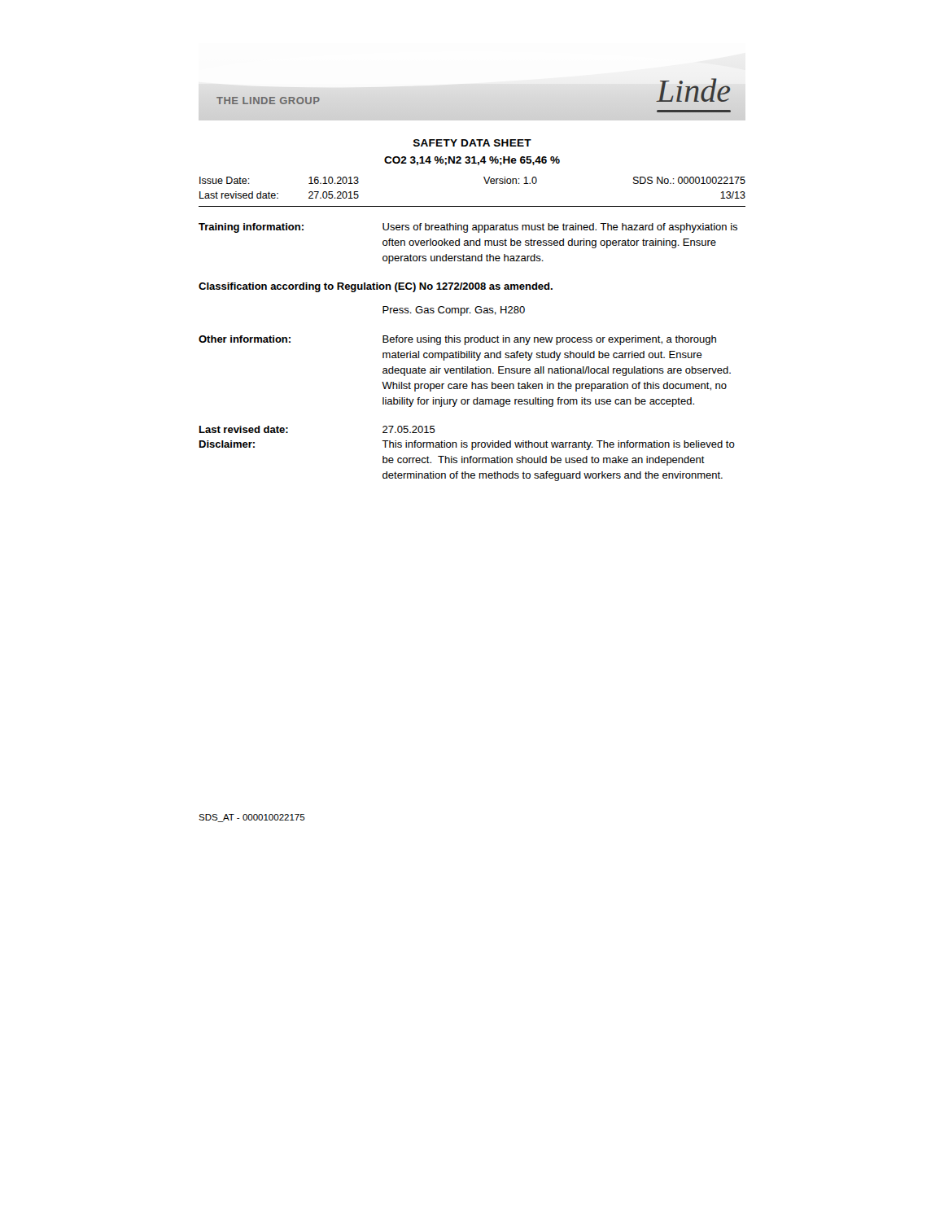THE LINDE GROUP
Linde
SAFETY DATA SHEET
CO2 3,14 %;N2 31,4 %;He 65,46 %
| Issue Date: | 16.10.2013 | Version: 1.0 | SDS No.: 000010022175 |
| Last revised date: | 27.05.2015 | | 13/13 |
Training information:
Users of breathing apparatus must be trained. The hazard of asphyxiation is often overlooked and must be stressed during operator training. Ensure operators understand the hazards.
Classification according to Regulation (EC) No 1272/2008 as amended.
Press. Gas Compr. Gas, H280
Other information:
Before using this product in any new process or experiment, a thorough material compatibility and safety study should be carried out. Ensure adequate air ventilation. Ensure all national/local regulations are observed. Whilst proper care has been taken in the preparation of this document, no liability for injury or damage resulting from its use can be accepted.
Last revised date:
Disclaimer:
27.05.2015
This information is provided without warranty. The information is believed to be correct. This information should be used to make an independent determination of the methods to safeguard workers and the environment.
SDS_AT - 000010022175